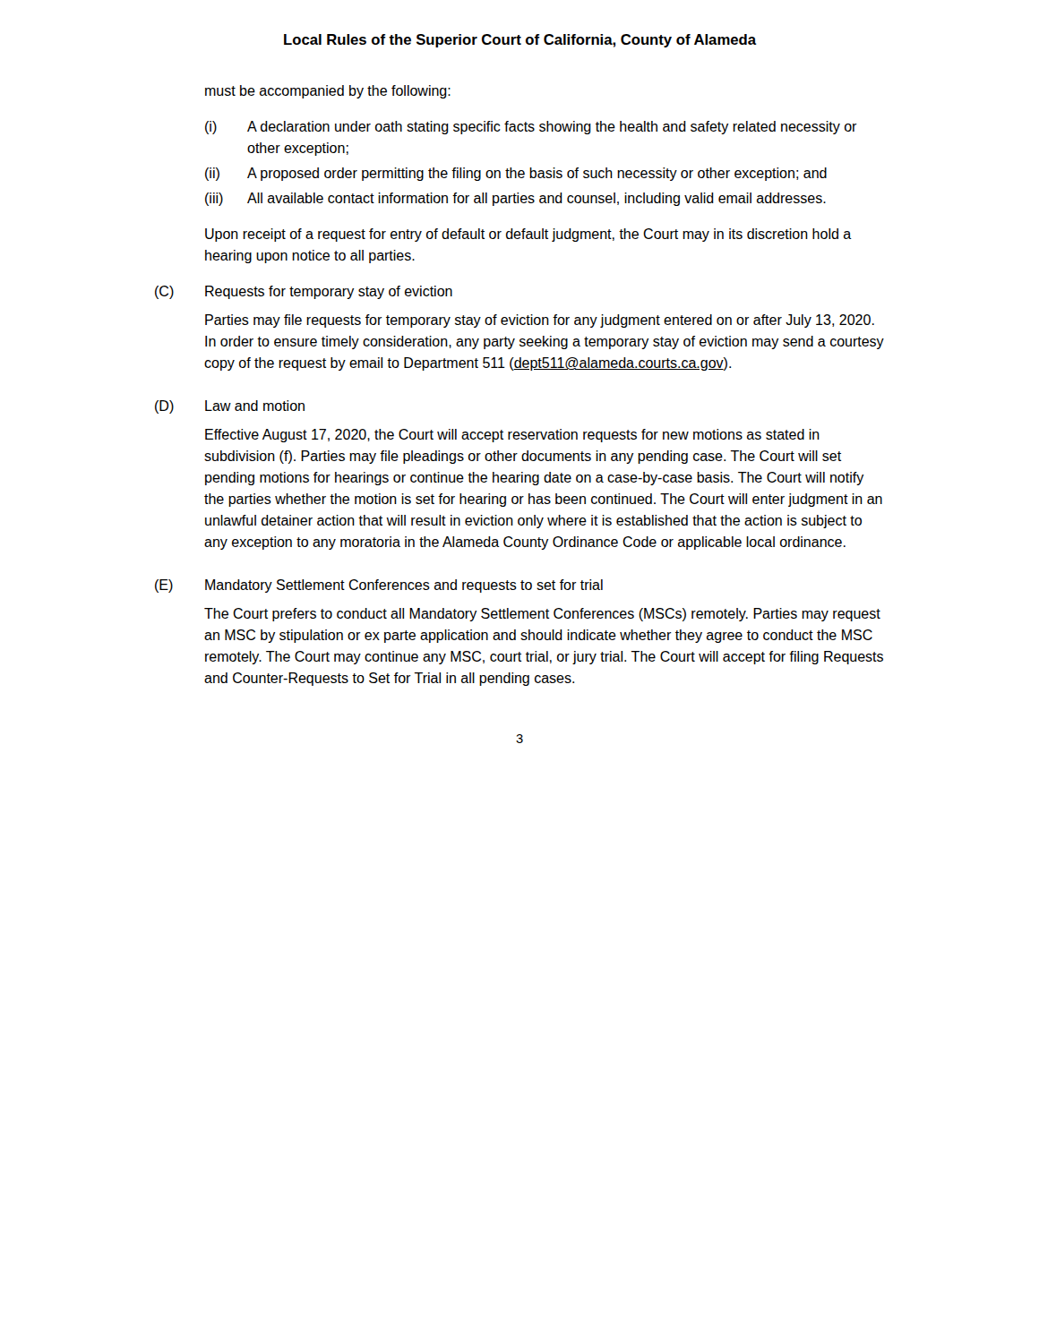Local Rules of the Superior Court of California, County of Alameda
must be accompanied by the following:
(i) A declaration under oath stating specific facts showing the health and safety related necessity or other exception;
(ii) A proposed order permitting the filing on the basis of such necessity or other exception; and
(iii) All available contact information for all parties and counsel, including valid email addresses.
Upon receipt of a request for entry of default or default judgment, the Court may in its discretion hold a hearing upon notice to all parties.
(C) Requests for temporary stay of eviction
Parties may file requests for temporary stay of eviction for any judgment entered on or after July 13, 2020. In order to ensure timely consideration, any party seeking a temporary stay of eviction may send a courtesy copy of the request by email to Department 511 (dept511@alameda.courts.ca.gov).
(D) Law and motion
Effective August 17, 2020, the Court will accept reservation requests for new motions as stated in subdivision (f). Parties may file pleadings or other documents in any pending case. The Court will set pending motions for hearings or continue the hearing date on a case-by-case basis. The Court will notify the parties whether the motion is set for hearing or has been continued. The Court will enter judgment in an unlawful detainer action that will result in eviction only where it is established that the action is subject to any exception to any moratoria in the Alameda County Ordinance Code or applicable local ordinance.
(E) Mandatory Settlement Conferences and requests to set for trial
The Court prefers to conduct all Mandatory Settlement Conferences (MSCs) remotely. Parties may request an MSC by stipulation or ex parte application and should indicate whether they agree to conduct the MSC remotely. The Court may continue any MSC, court trial, or jury trial. The Court will accept for filing Requests and Counter-Requests to Set for Trial in all pending cases.
3